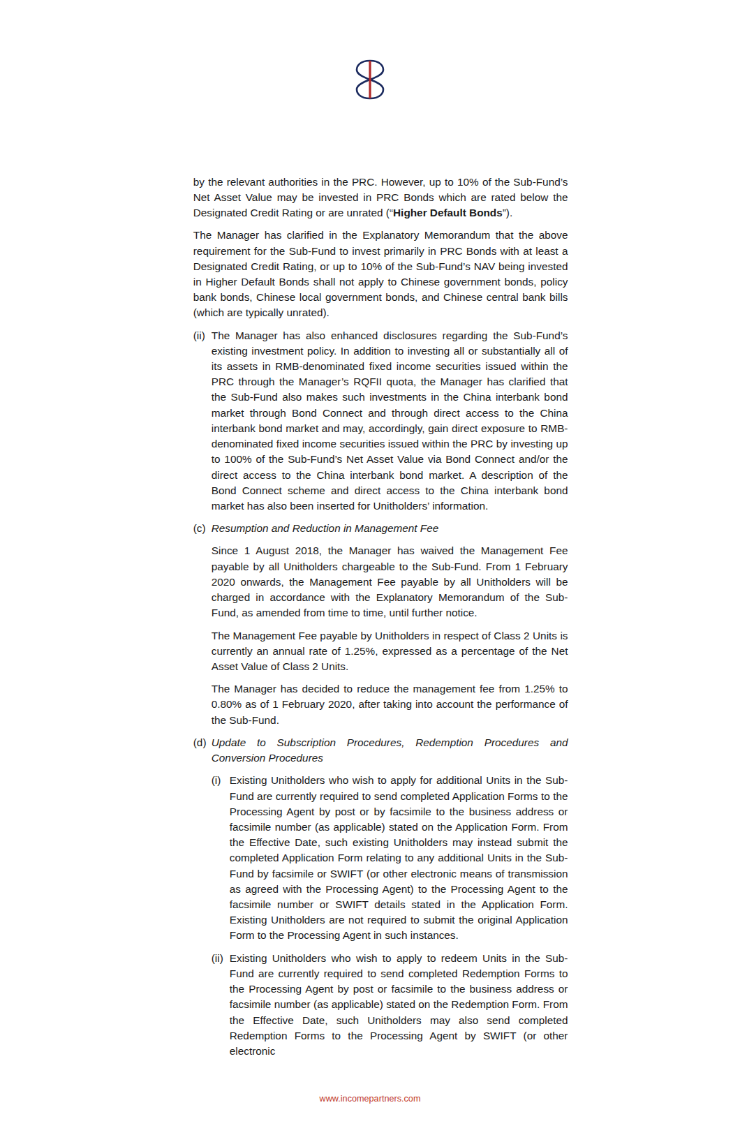by the relevant authorities in the PRC. However, up to 10% of the Sub-Fund’s Net Asset Value may be invested in PRC Bonds which are rated below the Designated Credit Rating or are unrated (“Higher Default Bonds”).
The Manager has clarified in the Explanatory Memorandum that the above requirement for the Sub-Fund to invest primarily in PRC Bonds with at least a Designated Credit Rating, or up to 10% of the Sub-Fund’s NAV being invested in Higher Default Bonds shall not apply to Chinese government bonds, policy bank bonds, Chinese local government bonds, and Chinese central bank bills (which are typically unrated).
(ii)
The Manager has also enhanced disclosures regarding the Sub-Fund’s existing investment policy. In addition to investing all or substantially all of its assets in RMB-denominated fixed income securities issued within the PRC through the Manager’s RQFII quota, the Manager has clarified that the Sub-Fund also makes such investments in the China interbank bond market through Bond Connect and through direct access to the China interbank bond market and may, accordingly, gain direct exposure to RMB-denominated fixed income securities issued within the PRC by investing up to 100% of the Sub-Fund’s Net Asset Value via Bond Connect and/or the direct access to the China interbank bond market. A description of the Bond Connect scheme and direct access to the China interbank bond market has also been inserted for Unitholders’ information.
(c)
Resumption and Reduction in Management Fee
Since 1 August 2018, the Manager has waived the Management Fee payable by all Unitholders chargeable to the Sub-Fund. From 1 February 2020 onwards, the Management Fee payable by all Unitholders will be charged in accordance with the Explanatory Memorandum of the Sub-Fund, as amended from time to time, until further notice.
The Management Fee payable by Unitholders in respect of Class 2 Units is currently an annual rate of 1.25%, expressed as a percentage of the Net Asset Value of Class 2 Units.
The Manager has decided to reduce the management fee from 1.25% to 0.80% as of 1 February 2020, after taking into account the performance of the Sub-Fund.
(d)
Update to Subscription Procedures, Redemption Procedures and Conversion Procedures
(i)
Existing Unitholders who wish to apply for additional Units in the Sub-Fund are currently required to send completed Application Forms to the Processing Agent by post or by facsimile to the business address or facsimile number (as applicable) stated on the Application Form. From the Effective Date, such existing Unitholders may instead submit the completed Application Form relating to any additional Units in the Sub-Fund by facsimile or SWIFT (or other electronic means of transmission as agreed with the Processing Agent) to the Processing Agent to the facsimile number or SWIFT details stated in the Application Form. Existing Unitholders are not required to submit the original Application Form to the Processing Agent in such instances.
(ii)
Existing Unitholders who wish to apply to redeem Units in the Sub-Fund are currently required to send completed Redemption Forms to the Processing Agent by post or facsimile to the business address or facsimile number (as applicable) stated on the Redemption Form. From the Effective Date, such Unitholders may also send completed Redemption Forms to the Processing Agent by SWIFT (or other electronic
www.incomepartners.com